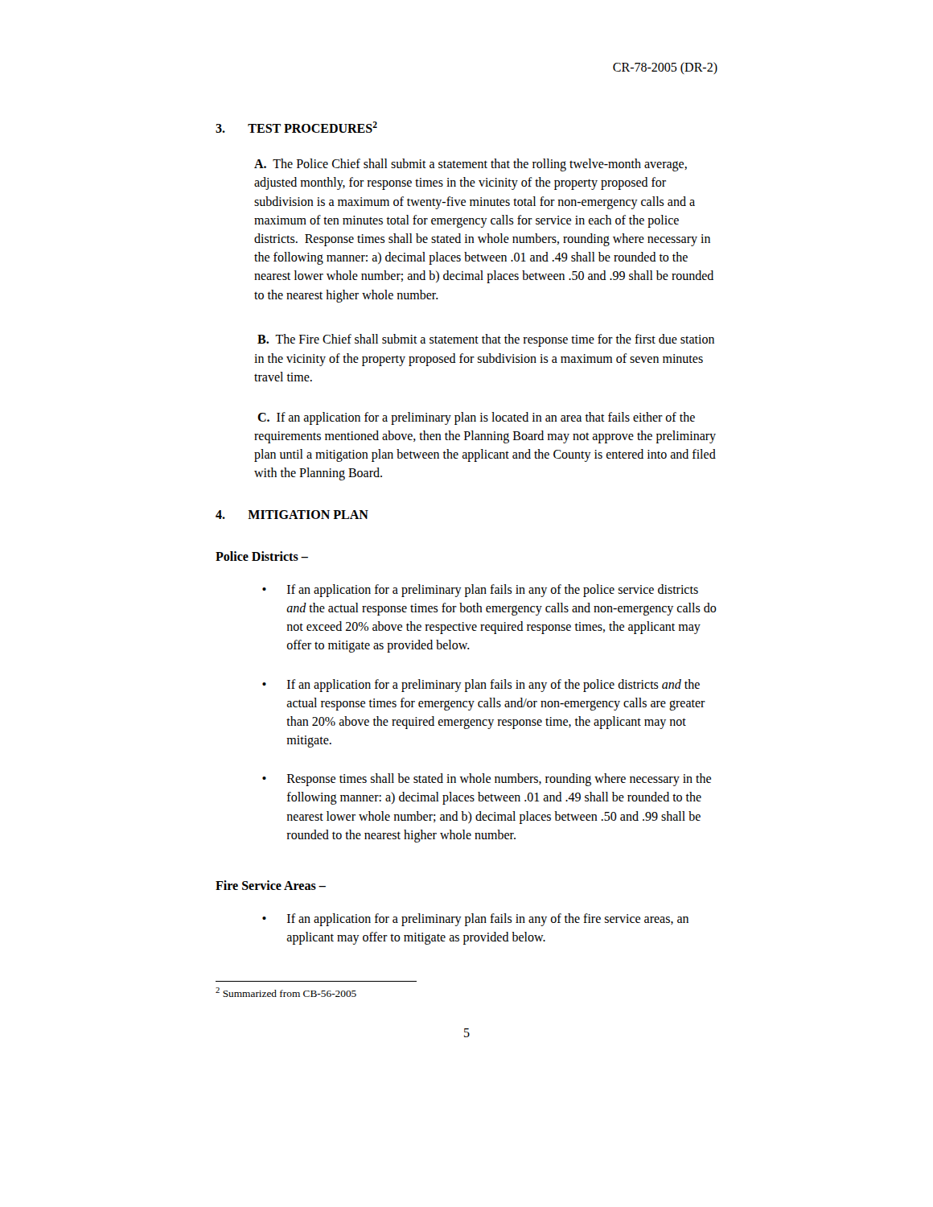CR-78-2005 (DR-2)
3. TEST PROCEDURES2
A. The Police Chief shall submit a statement that the rolling twelve-month average, adjusted monthly, for response times in the vicinity of the property proposed for subdivision is a maximum of twenty-five minutes total for non-emergency calls and a maximum of ten minutes total for emergency calls for service in each of the police districts. Response times shall be stated in whole numbers, rounding where necessary in the following manner: a) decimal places between .01 and .49 shall be rounded to the nearest lower whole number; and b) decimal places between .50 and .99 shall be rounded to the nearest higher whole number.
B. The Fire Chief shall submit a statement that the response time for the first due station in the vicinity of the property proposed for subdivision is a maximum of seven minutes travel time.
C. If an application for a preliminary plan is located in an area that fails either of the requirements mentioned above, then the Planning Board may not approve the preliminary plan until a mitigation plan between the applicant and the County is entered into and filed with the Planning Board.
4. MITIGATION PLAN
Police Districts –
If an application for a preliminary plan fails in any of the police service districts and the actual response times for both emergency calls and non-emergency calls do not exceed 20% above the respective required response times, the applicant may offer to mitigate as provided below.
If an application for a preliminary plan fails in any of the police districts and the actual response times for emergency calls and/or non-emergency calls are greater than 20% above the required emergency response time, the applicant may not mitigate.
Response times shall be stated in whole numbers, rounding where necessary in the following manner: a) decimal places between .01 and .49 shall be rounded to the nearest lower whole number; and b) decimal places between .50 and .99 shall be rounded to the nearest higher whole number.
Fire Service Areas –
If an application for a preliminary plan fails in any of the fire service areas, an applicant may offer to mitigate as provided below.
2 Summarized from CB-56-2005
5